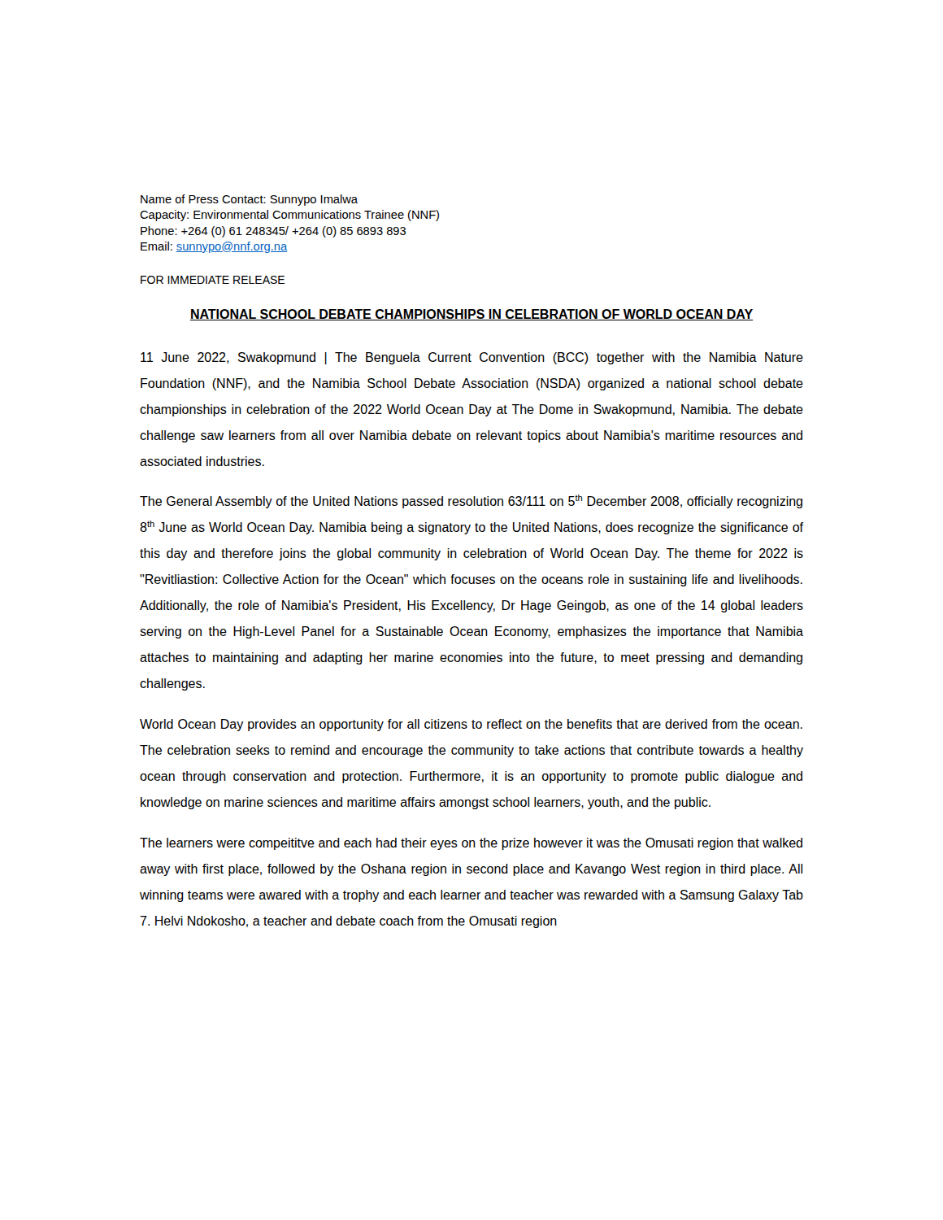Name of Press Contact: Sunnypo Imalwa
Capacity: Environmental Communications Trainee (NNF)
Phone: +264 (0) 61 248345/ +264 (0) 85 6893 893
Email: sunnypo@nnf.org.na
FOR IMMEDIATE RELEASE
NATIONAL SCHOOL DEBATE CHAMPIONSHIPS IN CELEBRATION OF WORLD OCEAN DAY
11 June 2022, Swakopmund | The Benguela Current Convention (BCC) together with the Namibia Nature Foundation (NNF), and the Namibia School Debate Association (NSDA) organized a national school debate championships in celebration of the 2022 World Ocean Day at The Dome in Swakopmund, Namibia. The debate challenge saw learners from all over Namibia debate on relevant topics about Namibia's maritime resources and associated industries.
The General Assembly of the United Nations passed resolution 63/111 on 5th December 2008, officially recognizing 8th June as World Ocean Day. Namibia being a signatory to the United Nations, does recognize the significance of this day and therefore joins the global community in celebration of World Ocean Day. The theme for 2022 is "Revitliastion: Collective Action for the Ocean" which focuses on the oceans role in sustaining life and livelihoods. Additionally, the role of Namibia's President, His Excellency, Dr Hage Geingob, as one of the 14 global leaders serving on the High-Level Panel for a Sustainable Ocean Economy, emphasizes the importance that Namibia attaches to maintaining and adapting her marine economies into the future, to meet pressing and demanding challenges.
World Ocean Day provides an opportunity for all citizens to reflect on the benefits that are derived from the ocean. The celebration seeks to remind and encourage the community to take actions that contribute towards a healthy ocean through conservation and protection. Furthermore, it is an opportunity to promote public dialogue and knowledge on marine sciences and maritime affairs amongst school learners, youth, and the public.
The learners were compeititve and each had their eyes on the prize however it was the Omusati region that walked away with first place, followed by the Oshana region in second place and Kavango West region in third place. All winning teams were awared with a trophy and each learner and teacher was rewarded with a Samsung Galaxy Tab 7. Helvi Ndokosho, a teacher and debate coach from the Omusati region